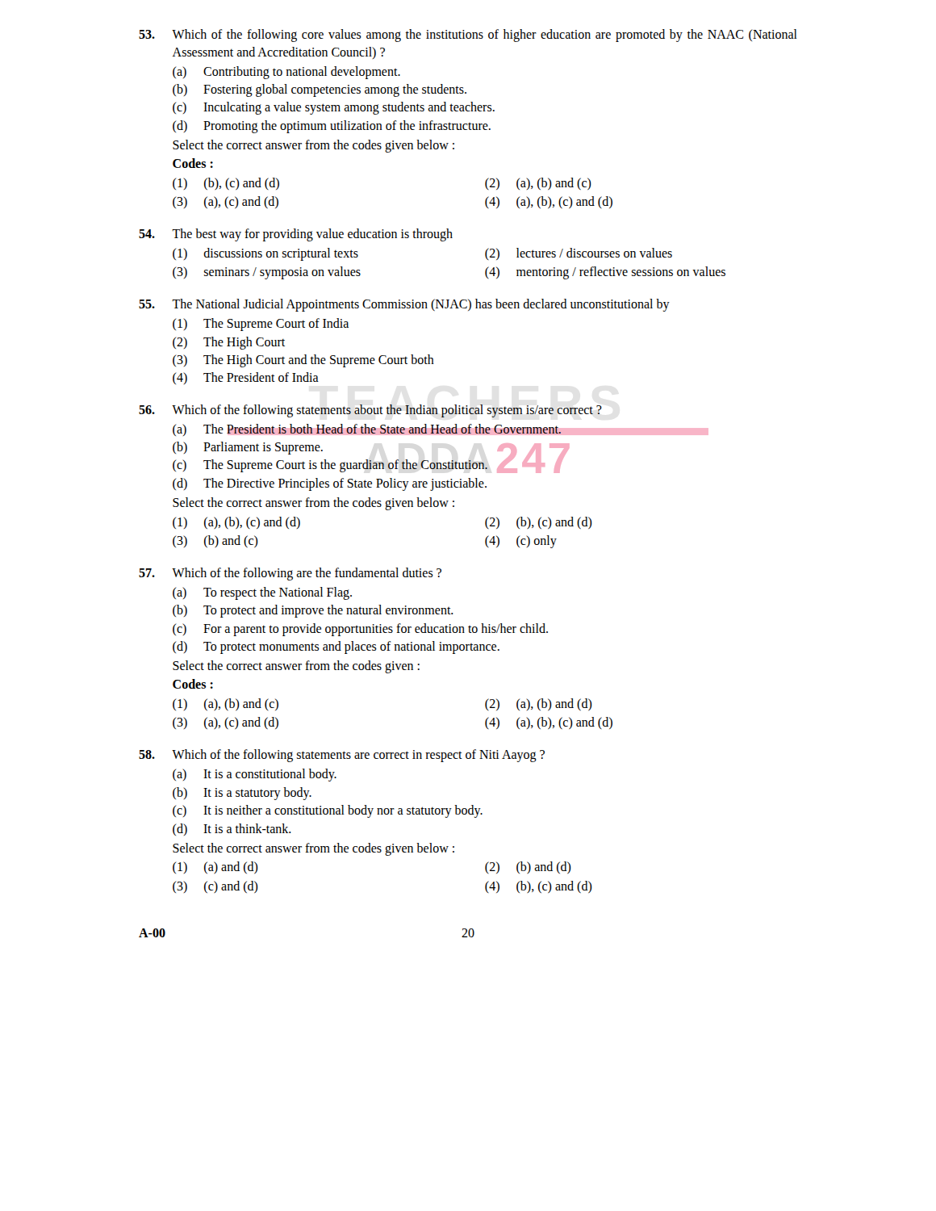TEACHERS
ADDA247
53.
Which of the following core values among the institutions of higher education are promoted by the NAAC (National Assessment and Accreditation Council) ?
(a) Contributing to national development.
(b) Fostering global competencies among the students.
(c) Inculcating a value system among students and teachers.
(d) Promoting the optimum utilization of the infrastructure.
Select the correct answer from the codes given below :
Codes :
| (1) | (b), (c) and (d) | (2) | (a), (b) and (c) |
| (3) | (a), (c) and (d) | (4) | (a), (b), (c) and (d) |
54.
The best way for providing value education is through
| (1) | discussions on scriptural texts | (2) | lectures / discourses on values |
| (3) | seminars / symposia on values | (4) | mentoring / reflective sessions on values |
55.
The National Judicial Appointments Commission (NJAC) has been declared unconstitutional by
(1) The Supreme Court of India
(2) The High Court
(3) The High Court and the Supreme Court both
(4) The President of India
56.
Which of the following statements about the Indian political system is/are correct ?
(a) The President is both Head of the State and Head of the Government.
(b) Parliament is Supreme.
(c) The Supreme Court is the guardian of the Constitution.
(d) The Directive Principles of State Policy are justiciable.
Select the correct answer from the codes given below :
| (1) | (a), (b), (c) and (d) | (2) | (b), (c) and (d) |
| (3) | (b) and (c) | (4) | (c) only |
57.
Which of the following are the fundamental duties ?
(a) To respect the National Flag.
(b) To protect and improve the natural environment.
(c) For a parent to provide opportunities for education to his/her child.
(d) To protect monuments and places of national importance.
Select the correct answer from the codes given :
Codes :
| (1) | (a), (b) and (c) | (2) | (a), (b) and (d) |
| (3) | (a), (c) and (d) | (4) | (a), (b), (c) and (d) |
58.
Which of the following statements are correct in respect of Niti Aayog ?
(a) It is a constitutional body.
(b) It is a statutory body.
(c) It is neither a constitutional body nor a statutory body.
(d) It is a think-tank.
Select the correct answer from the codes given below :
| (1) | (a) and (d) | (2) | (b) and (d) |
| (3) | (c) and (d) | (4) | (b), (c) and (d) |
A-00 20